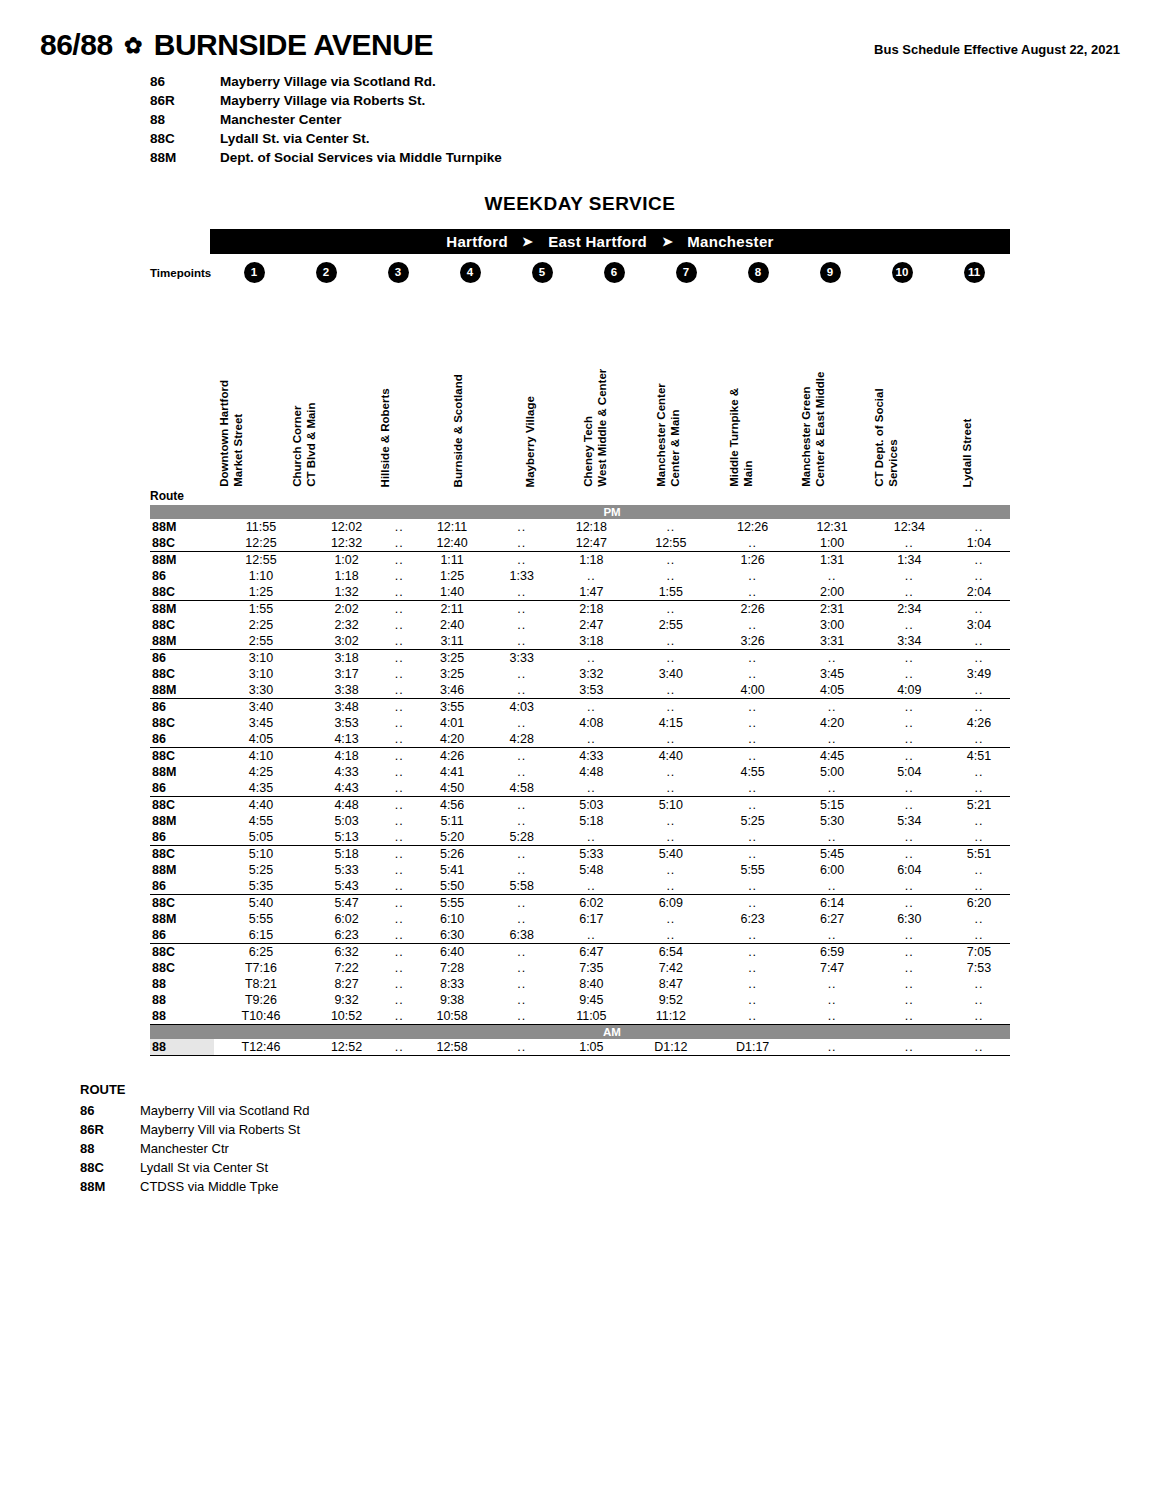86/88 ✿ BURNSIDE AVENUE
Bus Schedule Effective August 22, 2021
| 86 | Mayberry Village via Scotland Rd. |
| 86R | Mayberry Village via Roberts St. |
| 88 | Manchester Center |
| 88C | Lydall St. via Center St. |
| 88M | Dept. of Social Services via Middle Turnpike |
WEEKDAY SERVICE
Hartford ➤ East Hartford ➤ Manchester
Timepoints
1
2
3
4
5
6
7
8
9
10
11
Downtown Hartford Market Street
Church Corner CT Blvd & Main
Hillside & Roberts
Burnside & Scotland
Mayberry Village
Cheney Tech West Middle & Center
Manchester Center Center & Main
Middle Turnpike &Main
Manchester Green Center & East Middle
CT Dept. of Social Services
Lydall Street
Route
| | PM |
| 88M | 11:55 | 12:02 | .. | 12:11 | .. | 12:18 | .. | 12:26 | 12:31 | 12:34 | .. |
| 88C | 12:25 | 12:32 | .. | 12:40 | .. | 12:47 | 12:55 | .. | 1:00 | .. | 1:04 |
| 88M | 12:55 | 1:02 | .. | 1:11 | .. | 1:18 | .. | 1:26 | 1:31 | 1:34 | .. |
| 86 | 1:10 | 1:18 | .. | 1:25 | 1:33 | .. | .. | .. | .. | .. | .. |
| 88C | 1:25 | 1:32 | .. | 1:40 | .. | 1:47 | 1:55 | .. | 2:00 | .. | 2:04 |
| 88M | 1:55 | 2:02 | .. | 2:11 | .. | 2:18 | .. | 2:26 | 2:31 | 2:34 | .. |
| 88C | 2:25 | 2:32 | .. | 2:40 | .. | 2:47 | 2:55 | .. | 3:00 | .. | 3:04 |
| 88M | 2:55 | 3:02 | .. | 3:11 | .. | 3:18 | .. | 3:26 | 3:31 | 3:34 | .. |
| 86 | 3:10 | 3:18 | .. | 3:25 | 3:33 | .. | .. | .. | .. | .. | .. |
| 88C | 3:10 | 3:17 | .. | 3:25 | .. | 3:32 | 3:40 | .. | 3:45 | .. | 3:49 |
| 88M | 3:30 | 3:38 | .. | 3:46 | .. | 3:53 | .. | 4:00 | 4:05 | 4:09 | .. |
| 86 | 3:40 | 3:48 | .. | 3:55 | 4:03 | .. | .. | .. | .. | .. | .. |
| 88C | 3:45 | 3:53 | .. | 4:01 | .. | 4:08 | 4:15 | .. | 4:20 | .. | 4:26 |
| 86 | 4:05 | 4:13 | .. | 4:20 | 4:28 | .. | .. | .. | .. | .. | .. |
| 88C | 4:10 | 4:18 | .. | 4:26 | .. | 4:33 | 4:40 | .. | 4:45 | .. | 4:51 |
| 88M | 4:25 | 4:33 | .. | 4:41 | .. | 4:48 | .. | 4:55 | 5:00 | 5:04 | .. |
| 86 | 4:35 | 4:43 | .. | 4:50 | 4:58 | .. | .. | .. | .. | .. | .. |
| 88C | 4:40 | 4:48 | .. | 4:56 | .. | 5:03 | 5:10 | .. | 5:15 | .. | 5:21 |
| 88M | 4:55 | 5:03 | .. | 5:11 | .. | 5:18 | .. | 5:25 | 5:30 | 5:34 | .. |
| 86 | 5:05 | 5:13 | .. | 5:20 | 5:28 | .. | .. | .. | .. | .. | .. |
| 88C | 5:10 | 5:18 | .. | 5:26 | .. | 5:33 | 5:40 | .. | 5:45 | .. | 5:51 |
| 88M | 5:25 | 5:33 | .. | 5:41 | .. | 5:48 | .. | 5:55 | 6:00 | 6:04 | .. |
| 86 | 5:35 | 5:43 | .. | 5:50 | 5:58 | .. | .. | .. | .. | .. | .. |
| 88C | 5:40 | 5:47 | .. | 5:55 | .. | 6:02 | 6:09 | .. | 6:14 | .. | 6:20 |
| 88M | 5:55 | 6:02 | .. | 6:10 | .. | 6:17 | .. | 6:23 | 6:27 | 6:30 | .. |
| 86 | 6:15 | 6:23 | .. | 6:30 | 6:38 | .. | .. | .. | .. | .. | .. |
| 88C | 6:25 | 6:32 | .. | 6:40 | .. | 6:47 | 6:54 | .. | 6:59 | .. | 7:05 |
| 88C | T7:16 | 7:22 | .. | 7:28 | .. | 7:35 | 7:42 | .. | 7:47 | .. | 7:53 |
| 88 | T8:21 | 8:27 | .. | 8:33 | .. | 8:40 | 8:47 | .. | .. | .. | .. |
| 88 | T9:26 | 9:32 | .. | 9:38 | .. | 9:45 | 9:52 | .. | .. | .. | .. |
| 88 | T10:46 | 10:52 | .. | 10:58 | .. | 11:05 | 11:12 | .. | .. | .. | .. |
| | AM |
| 88 | T12:46 | 12:52 | .. | 12:58 | .. | 1:05 | D1:12 | D1:17 | .. | .. | .. |
ROUTE
| 86 | Mayberry Vill via Scotland Rd |
| 86R | Mayberry Vill via Roberts St |
| 88 | Manchester Ctr |
| 88C | Lydall St via Center St |
| 88M | CTDSS via Middle Tpke |